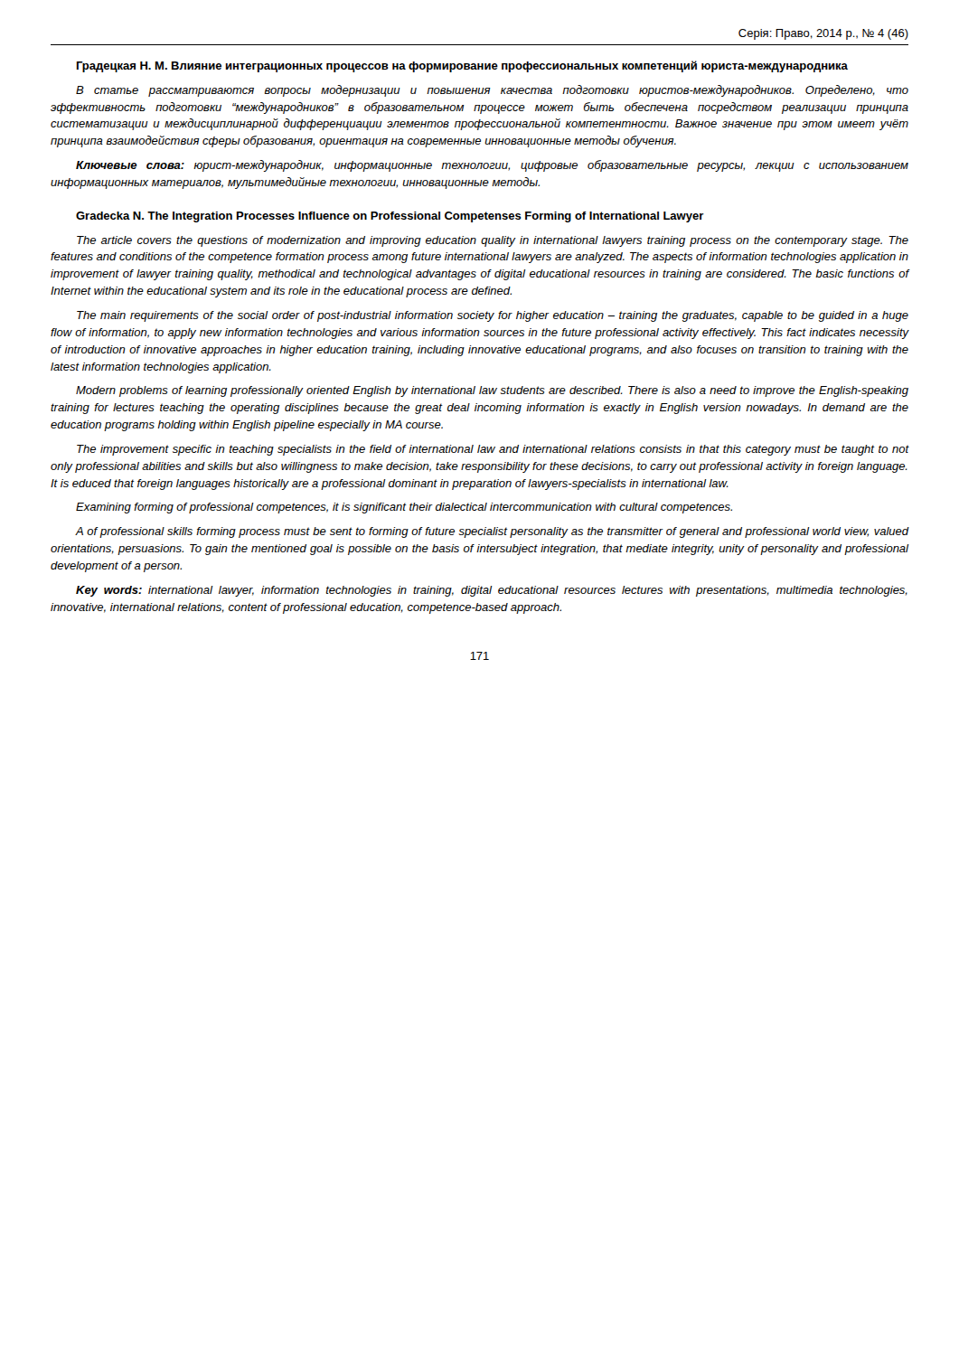Серія: Право, 2014 р., № 4 (46)
Градецкая Н. М. Влияние интеграционных процессов на формирование профессиональных компетенций юриста-международника
В статье рассматриваются вопросы модернизации и повышения качества подготовки юристов-международников. Определено, что эффективность подготовки “международников” в образовательном процессе может быть обеспечена посредством реализации принципа систематизации и междисциплинарной дифференциации элементов профессиональной компетентности. Важное значение при этом имеет учёт принципа взаимодействия сферы образования, ориентация на современные инновационные методы обучения.
Ключевые слова: юрист-международник, информационные технологии, цифровые образовательные ресурсы, лекции с использованием информационных материалов, мультимедийные технологии, инновационные методы.
Gradecka N. The Integration Processes Influence on Professional Competenses Forming of International Lawyer
The article covers the questions of modernization and improving education quality in international lawyers training process on the contemporary stage. The features and conditions of the competence formation process among future international lawyers are analyzed. The aspects of information technologies application in improvement of lawyer training quality, methodical and technological advantages of digital educational resources in training are considered. The basic functions of Internet within the educational system and its role in the educational process are defined.
The main requirements of the social order of post-industrial information society for higher education – training the graduates, capable to be guided in a huge flow of information, to apply new information technologies and various information sources in the future professional activity effectively. This fact indicates necessity of introduction of innovative approaches in higher education training, including innovative educational programs, and also focuses on transition to training with the latest information technologies application.
Modern problems of learning professionally oriented English by international law students are described. There is also a need to improve the English-speaking training for lectures teaching the operating disciplines because the great deal incoming information is exactly in English version nowadays. In demand are the education programs holding within English pipeline especially in MA course.
The improvement specific in teaching specialists in the field of international law and international relations consists in that this category must be taught to not only professional abilities and skills but also willingness to make decision, take responsibility for these decisions, to carry out professional activity in foreign language. It is educed that foreign languages historically are a professional dominant in preparation of lawyers-specialists in international law.
Examining forming of professional competences, it is significant their dialectical intercommunication with cultural competences.
A of professional skills forming process must be sent to forming of future specialist personality as the transmitter of general and professional world view, valued orientations, persuasions. To gain the mentioned goal is possible on the basis of intersubject integration, that mediate integrity, unity of personality and professional development of a person.
Key words: international lawyer, information technologies in training, digital educational resources lectures with presentations, multimedia technologies, innovative, international relations, content of professional education, competence-based approach.
171